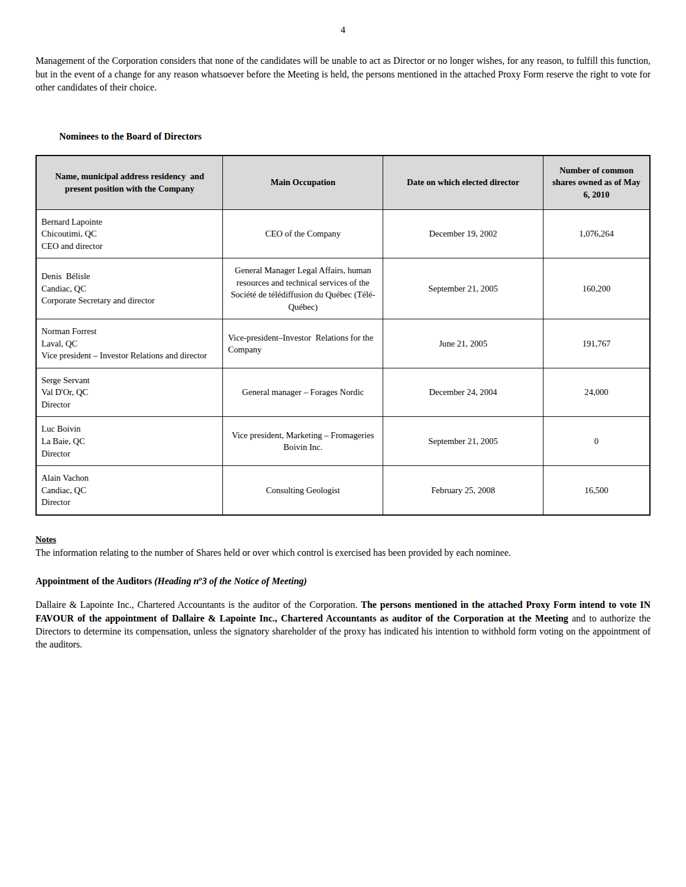4
Management of the Corporation considers that none of the candidates will be unable to act as Director or no longer wishes, for any reason, to fulfill this function, but in the event of a change for any reason whatsoever before the Meeting is held, the persons mentioned in the attached Proxy Form reserve the right to vote for other candidates of their choice.
Nominees to the Board of Directors
| Name, municipal address residency and present position with the Company | Main Occupation | Date on which elected director | Number of common shares owned as of May 6, 2010 |
| --- | --- | --- | --- |
| Bernard Lapointe Chicoutimi, QC CEO and director | CEO of the Company | December 19, 2002 | 1,076,264 |
| Denis Bélisle Candiac, QC Corporate Secretary and director | General Manager Legal Affairs, human resources and technical services of the Société de télédiffusion du Québec (Télé-Québec) | September 21, 2005 | 160,200 |
| Norman Forrest Laval, QC Vice president – Investor Relations and director | Vice-president–Investor Relations for the Company | June 21, 2005 | 191,767 |
| Serge Servant Val D'Or, QC Director | General manager – Forages Nordic | December 24, 2004 | 24,000 |
| Luc Boivin La Baie, QC Director | Vice president, Marketing – Fromageries Boivin Inc. | September 21, 2005 | 0 |
| Alain Vachon Candiac, QC Director | Consulting Geologist | February 25, 2008 | 16,500 |
Notes
The information relating to the number of Shares held or over which control is exercised has been provided by each nominee.
Appointment of the Auditors (Heading no3 of the Notice of Meeting)
Dallaire & Lapointe Inc., Chartered Accountants is the auditor of the Corporation. The persons mentioned in the attached Proxy Form intend to vote IN FAVOUR of the appointment of Dallaire & Lapointe Inc., Chartered Accountants as auditor of the Corporation at the Meeting and to authorize the Directors to determine its compensation, unless the signatory shareholder of the proxy has indicated his intention to withhold form voting on the appointment of the auditors.